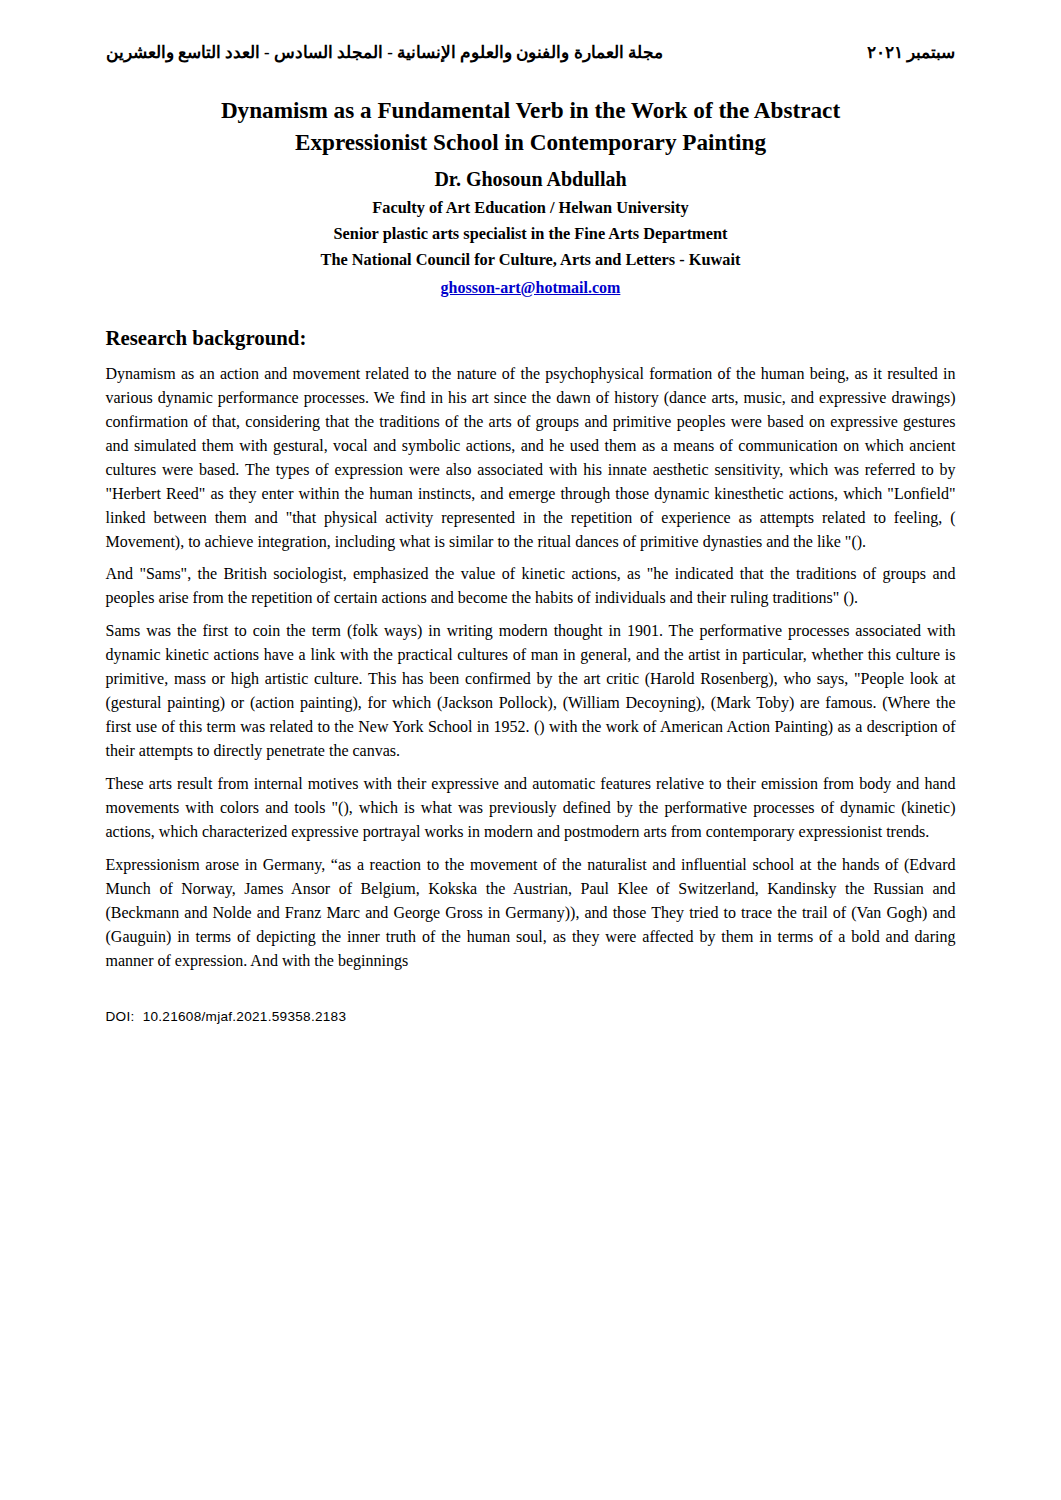سبتمبر ٢٠٢١ مجلة العمارة والفنون والعلوم الإنسانية - المجلد السادس - العدد التاسع والعشرين
Dynamism as a Fundamental Verb in the Work of the Abstract
Expressionist School in Contemporary Painting
Dr. Ghosoun Abdullah
Faculty of Art Education / Helwan University
Senior plastic arts specialist in the Fine Arts Department
The National Council for Culture, Arts and Letters - Kuwait
ghosson-art@hotmail.com
Research background:
Dynamism as an action and movement related to the nature of the psychophysical formation of the human being, as it resulted in various dynamic performance processes. We find in his art since the dawn of history (dance arts, music, and expressive drawings) confirmation of that, considering that the traditions of the arts of groups and primitive peoples were based on expressive gestures and simulated them with gestural, vocal and symbolic actions, and he used them as a means of communication on which ancient cultures were based. The types of expression were also associated with his innate aesthetic sensitivity, which was referred to by "Herbert Reed" as they enter within the human instincts, and emerge through those dynamic kinesthetic actions, which "Lonfield" linked between them and "that physical activity represented in the repetition of experience as attempts related to feeling, ( Movement), to achieve integration, including what is similar to the ritual dances of primitive dynasties and the like "().
And "Sams", the British sociologist, emphasized the value of kinetic actions, as "he indicated that the traditions of groups and peoples arise from the repetition of certain actions and become the habits of individuals and their ruling traditions" ().
Sams was the first to coin the term (folk ways) in writing modern thought in 1901. The performative processes associated with dynamic kinetic actions have a link with the practical cultures of man in general, and the artist in particular, whether this culture is primitive, mass or high artistic culture. This has been confirmed by the art critic (Harold Rosenberg), who says, "People look at (gestural painting) or (action painting), for which (Jackson Pollock), (William Decoyning), (Mark Toby) are famous. (Where the first use of this term was related to the New York School in 1952. () with the work of American Action Painting) as a description of their attempts to directly penetrate the canvas.
These arts result from internal motives with their expressive and automatic features relative to their emission from body and hand movements with colors and tools "(), which is what was previously defined by the performative processes of dynamic (kinetic) actions, which characterized expressive portrayal works in modern and postmodern arts from contemporary expressionist trends.
Expressionism arose in Germany, “as a reaction to the movement of the naturalist and influential school at the hands of (Edvard Munch of Norway, James Ansor of Belgium, Kokska the Austrian, Paul Klee of Switzerland, Kandinsky the Russian and (Beckmann and Nolde and Franz Marc and George Gross in Germany)), and those They tried to trace the trail of (Van Gogh) and (Gauguin) in terms of depicting the inner truth of the human soul, as they were affected by them in terms of a bold and daring manner of expression. And with the beginnings
DOI: 10.21608/mjaf.2021.59358.2183